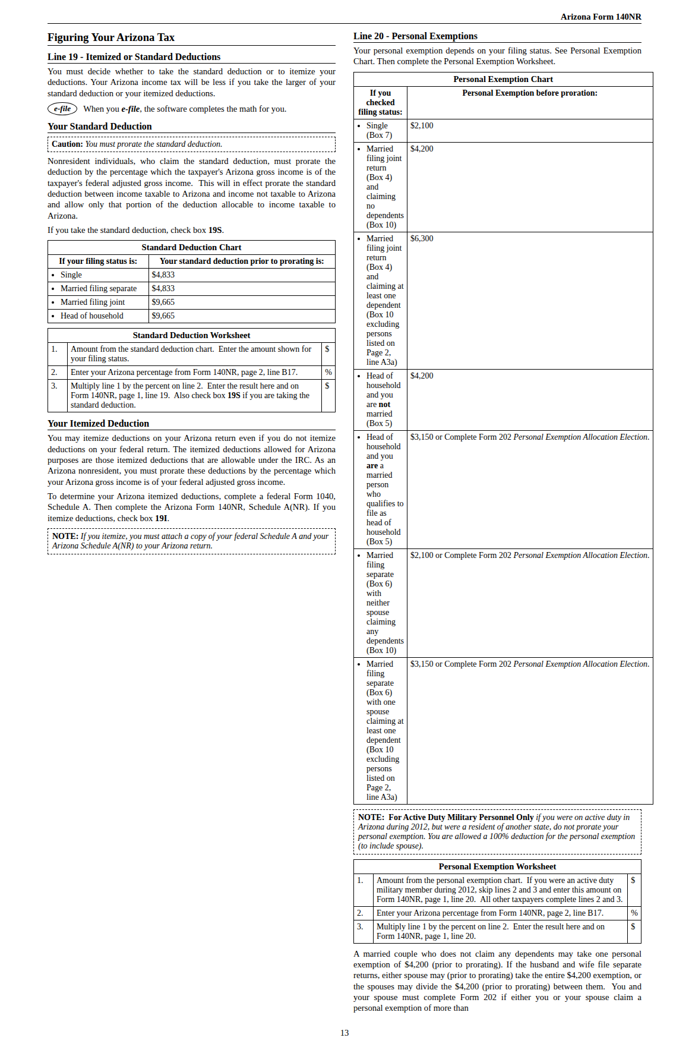Arizona Form 140NR
Figuring Your Arizona Tax
Line 19 - Itemized or Standard Deductions
You must decide whether to take the standard deduction or to itemize your deductions. Your Arizona income tax will be less if you take the larger of your standard deduction or your itemized deductions.
e-file When you e-file, the software completes the math for you.
Your Standard Deduction
Caution: You must prorate the standard deduction.
Nonresident individuals, who claim the standard deduction, must prorate the deduction by the percentage which the taxpayer's Arizona gross income is of the taxpayer's federal adjusted gross income. This will in effect prorate the standard deduction between income taxable to Arizona and income not taxable to Arizona and allow only that portion of the deduction allocable to income taxable to Arizona.
If you take the standard deduction, check box 19S.
Standard Deduction Chart
| If your filing status is: | Your standard deduction prior to prorating is: |
| --- | --- |
| Single | $4,833 |
| Married filing separate | $4,833 |
| Married filing joint | $9,665 |
| Head of household | $9,665 |
Standard Deduction Worksheet
| 1. | Amount from the standard deduction chart. Enter the amount shown for your filing status. | $ |
| 2. | Enter your Arizona percentage from Form 140NR, page 2, line B17. | % |
| 3. | Multiply line 1 by the percent on line 2. Enter the result here and on Form 140NR, page 1, line 19. Also check box 19S if you are taking the standard deduction. | $ |
Your Itemized Deduction
You may itemize deductions on your Arizona return even if you do not itemize deductions on your federal return. The itemized deductions allowed for Arizona purposes are those itemized deductions that are allowable under the IRC. As an Arizona nonresident, you must prorate these deductions by the percentage which your Arizona gross income is of your federal adjusted gross income.
To determine your Arizona itemized deductions, complete a federal Form 1040, Schedule A. Then complete the Arizona Form 140NR, Schedule A(NR). If you itemize deductions, check box 19I.
NOTE: If you itemize, you must attach a copy of your federal Schedule A and your Arizona Schedule A(NR) to your Arizona return.
Line 20 - Personal Exemptions
Your personal exemption depends on your filing status. See Personal Exemption Chart. Then complete the Personal Exemption Worksheet.
Personal Exemption Chart
| If you checked filing status: | Personal Exemption before proration: |
| --- | --- |
| Single (Box 7) | $2,100 |
| Married filing joint return (Box 4) and claiming no dependents (Box 10) | $4,200 |
| Married filing joint return (Box 4) and claiming at least one dependent (Box 10 excluding persons listed on Page 2, line A3a) | $6,300 |
| Head of household and you are not married (Box 5) | $4,200 |
| Head of household and you are a married person who qualifies to file as head of household (Box 5) | $3,150 or Complete Form 202 Personal Exemption Allocation Election . |
| Married filing separate (Box 6) with neither spouse claiming any dependents (Box 10) | $2,100 or Complete Form 202 Personal Exemption Allocation Election . |
| Married filing separate (Box 6) with one spouse claiming at least one dependent (Box 10 excluding persons listed on Page 2, line A3a) | $3,150 or Complete Form 202 Personal Exemption Allocation Election . |
NOTE: For Active Duty Military Personnel Only if you were on active duty in Arizona during 2012, but were a resident of another state, do not prorate your personal exemption. You are allowed a 100% deduction for the personal exemption (to include spouse).
Personal Exemption Worksheet
| 1. | Amount from the personal exemption chart. If you were an active duty military member during 2012, skip lines 2 and 3 and enter this amount on Form 140NR, page 1, line 20. All other taxpayers complete lines 2 and 3. | $ |
| 2. | Enter your Arizona percentage from Form 140NR, page 2, line B17. | % |
| 3. | Multiply line 1 by the percent on line 2. Enter the result here and on Form 140NR, page 1, line 20. | $ |
A married couple who does not claim any dependents may take one personal exemption of $4,200 (prior to prorating). If the husband and wife file separate returns, either spouse may (prior to prorating) take the entire $4,200 exemption, or the spouses may divide the $4,200 (prior to prorating) between them. You and your spouse must complete Form 202 if either you or your spouse claim a personal exemption of more than
13